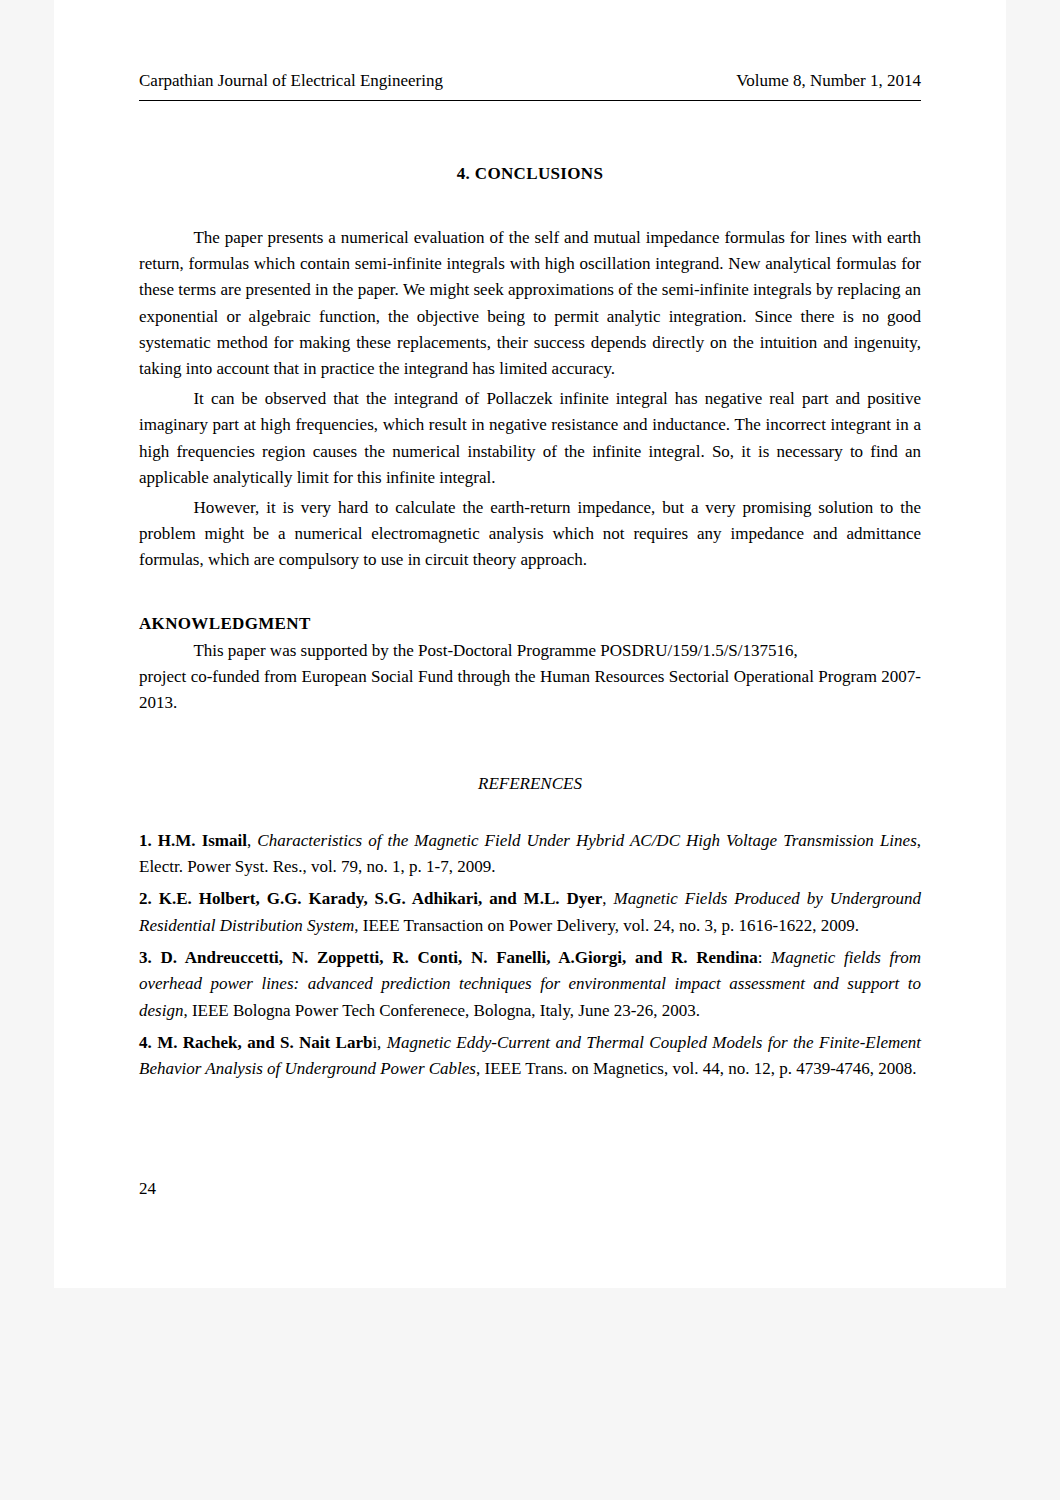Carpathian Journal of Electrical Engineering Volume 8, Number 1, 2014
4. CONCLUSIONS
The paper presents a numerical evaluation of the self and mutual impedance formulas for lines with earth return, formulas which contain semi-infinite integrals with high oscillation integrand. New analytical formulas for these terms are presented in the paper. We might seek approximations of the semi-infinite integrals by replacing an exponential or algebraic function, the objective being to permit analytic integration. Since there is no good systematic method for making these replacements, their success depends directly on the intuition and ingenuity, taking into account that in practice the integrand has limited accuracy.
It can be observed that the integrand of Pollaczek infinite integral has negative real part and positive imaginary part at high frequencies, which result in negative resistance and inductance. The incorrect integrant in a high frequencies region causes the numerical instability of the infinite integral. So, it is necessary to find an applicable analytically limit for this infinite integral.
However, it is very hard to calculate the earth-return impedance, but a very promising solution to the problem might be a numerical electromagnetic analysis which not requires any impedance and admittance formulas, which are compulsory to use in circuit theory approach.
AKNOWLEDGMENT
This paper was supported by the Post-Doctoral Programme POSDRU/159/1.5/S/137516,
project co-funded from European Social Fund through the Human Resources Sectorial Operational Program 2007-2013.
REFERENCES
1. H.M. Ismail, Characteristics of the Magnetic Field Under Hybrid AC/DC High Voltage Transmission Lines, Electr. Power Syst. Res., vol. 79, no. 1, p. 1-7, 2009.
2. K.E. Holbert, G.G. Karady, S.G. Adhikari, and M.L. Dyer, Magnetic Fields Produced by Underground Residential Distribution System, IEEE Transaction on Power Delivery, vol. 24, no. 3, p. 1616-1622, 2009.
3. D. Andreuccetti, N. Zoppetti, R. Conti, N. Fanelli, A.Giorgi, and R. Rendina: Magnetic fields from overhead power lines: advanced prediction techniques for environmental impact assessment and support to design, IEEE Bologna Power Tech Conferenece, Bologna, Italy, June 23-26, 2003.
4. M. Rachek, and S. Nait Larbi, Magnetic Eddy-Current and Thermal Coupled Models for the Finite-Element Behavior Analysis of Underground Power Cables, IEEE Trans. on Magnetics, vol. 44, no. 12, p. 4739-4746, 2008.
24